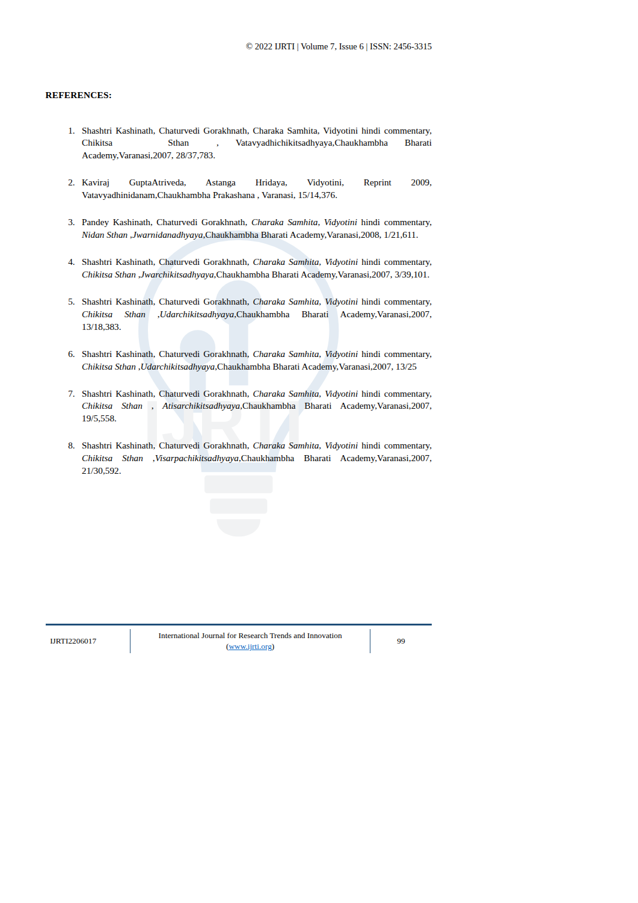© 2022 IJRTI | Volume 7, Issue 6 | ISSN: 2456-3315
IJRTI
REFERENCES:
Shashtri Kashinath, Chaturvedi Gorakhnath, Charaka Samhita, Vidyotini hindi commentary, Chikitsa Sthan , Vatavyadhichikitsadhyaya,Chaukhambha Bharati Academy,Varanasi,2007, 28/37,783.
Kaviraj GuptaAtriveda, Astanga Hridaya, Vidyotini, Reprint 2009, Vatavyadhinidanam,Chaukhambha Prakashana , Varanasi, 15/14,376.
Pandey Kashinath, Chaturvedi Gorakhnath, Charaka Samhita, Vidyotini hindi commentary, Nidan Sthan ,Jwarnidanadhyaya,Chaukhambha Bharati Academy,Varanasi,2008, 1/21,611.
Shashtri Kashinath, Chaturvedi Gorakhnath, Charaka Samhita, Vidyotini hindi commentary, Chikitsa Sthan ,Jwarchikitsadhyaya,Chaukhambha Bharati Academy,Varanasi,2007, 3/39,101.
Shashtri Kashinath, Chaturvedi Gorakhnath, Charaka Samhita, Vidyotini hindi commentary, Chikitsa Sthan ,Udarchikitsadhyaya,Chaukhambha Bharati Academy,Varanasi,2007, 13/18,383.
Shashtri Kashinath, Chaturvedi Gorakhnath, Charaka Samhita, Vidyotini hindi commentary, Chikitsa Sthan ,Udarchikitsadhyaya,Chaukhambha Bharati Academy,Varanasi,2007, 13/25
Shashtri Kashinath, Chaturvedi Gorakhnath, Charaka Samhita, Vidyotini hindi commentary, Chikitsa Sthan , Atisarchikitsadhyaya,Chaukhambha Bharati Academy,Varanasi,2007, 19/5,558.
Shashtri Kashinath, Chaturvedi Gorakhnath, Charaka Samhita, Vidyotini hindi commentary, Chikitsa Sthan ,Visarpachikitsadhyaya,Chaukhambha Bharati Academy,Varanasi,2007, 21/30,592.
| IJRTI2206017 | International Journal for Research Trends and Innovation ( www.ijrti.org ) | 99 |